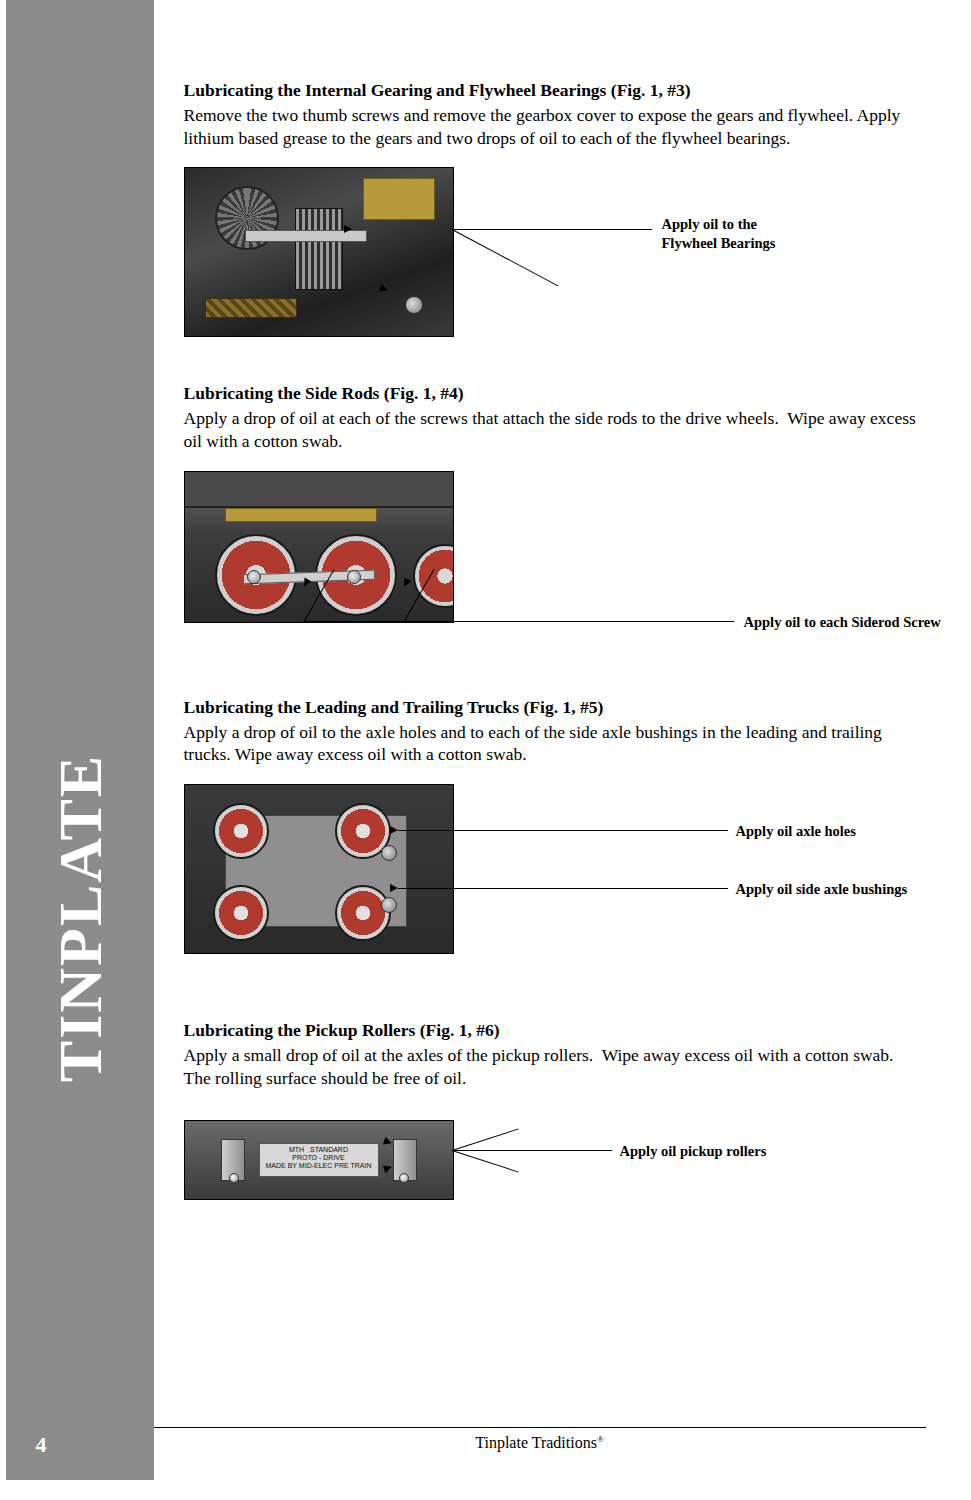TINPLATE
Lubricating the Internal Gearing and Flywheel Bearings (Fig. 1, #3)
Remove the two thumb screws and remove the gearbox cover to expose the gears and flywheel. Apply lithium based grease to the gears and two drops of oil to each of the flywheel bearings.
Apply oil to the
Flywheel Bearings
Lubricating the Side Rods (Fig. 1, #4)
Apply a drop of oil at each of the screws that attach the side rods to the drive wheels. Wipe away excess oil with a cotton swab.
Apply oil to each Siderod Screw
Lubricating the Leading and Trailing Trucks (Fig. 1, #5)
Apply a drop of oil to the axle holes and to each of the side axle bushings in the leading and trailing trucks. Wipe away excess oil with a cotton swab.
Apply oil axle holes
Apply oil side axle bushings
Lubricating the Pickup Rollers (Fig. 1, #6)
Apply a small drop of oil at the axles of the pickup rollers. Wipe away excess oil with a cotton swab. The rolling surface should be free of oil.
MTH STANDARD
PROTO - DRIVE
MADE BY MID-ELEC PRE TRAIN
Apply oil pickup rollers
4
Tinplate Traditions®